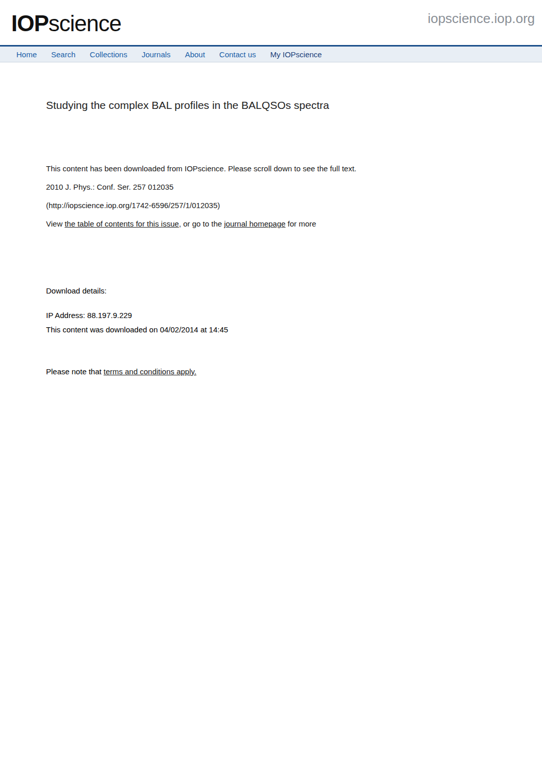IOP science
iopscience.iop.org
Home
Search
Collections
Journals
About
Contact us
My IOPscience
Studying the complex BAL profiles in the BALQSOs spectra
This content has been downloaded from IOPscience. Please scroll down to see the full text.
2010 J. Phys.: Conf. Ser. 257 012035
(http://iopscience.iop.org/1742-6596/257/1/012035)
View the table of contents for this issue, or go to the journal homepage for more
Download details:
IP Address: 88.197.9.229
This content was downloaded on 04/02/2014 at 14:45
Please note that terms and conditions apply.